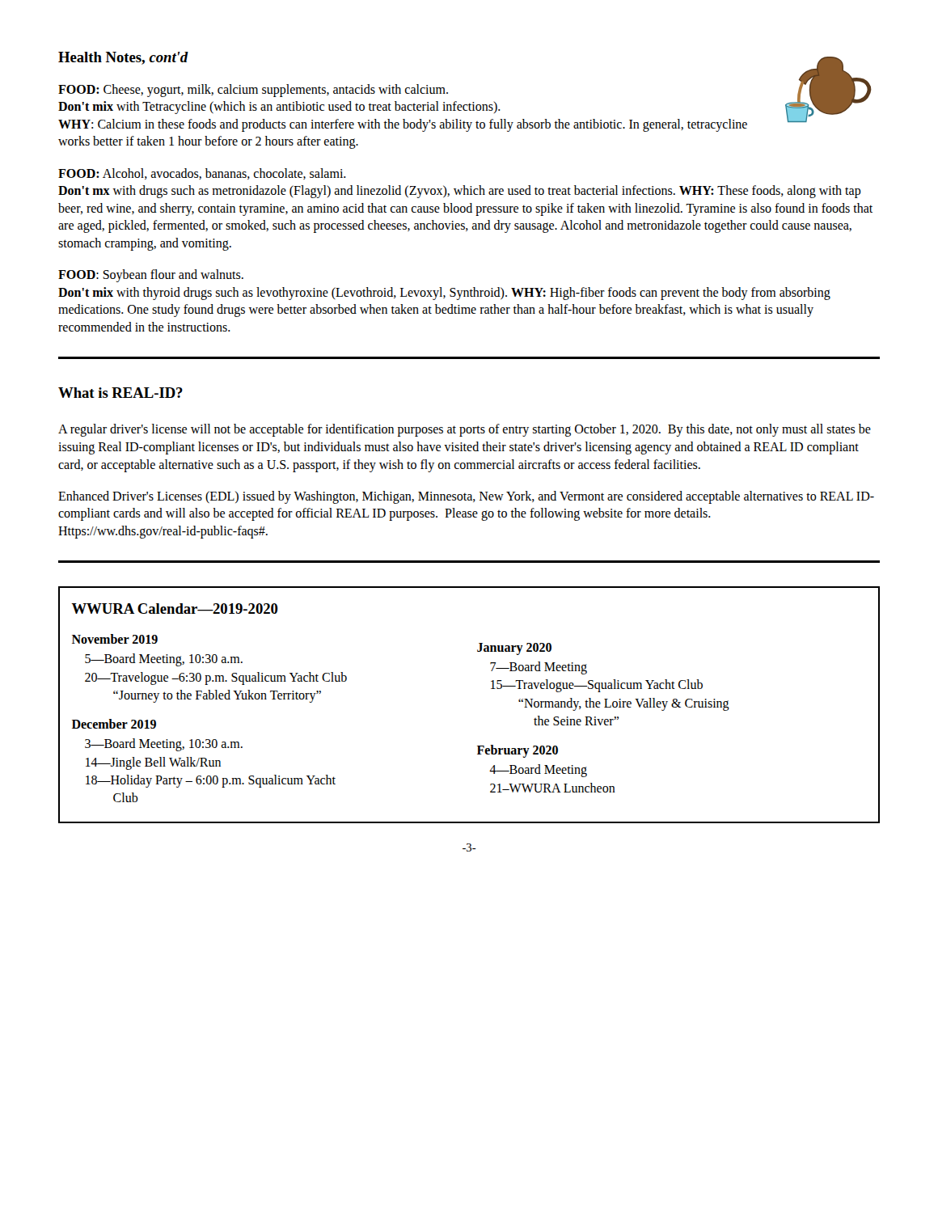Health Notes, cont'd
FOOD: Cheese, yogurt, milk, calcium supplements, antacids with calcium.
Don't mix with Tetracycline (which is an antibiotic used to treat bacterial infections).
WHY: Calcium in these foods and products can interfere with the body's ability to fully absorb the antibiotic. In general, tetracycline works better if taken 1 hour before or 2 hours after eating.
FOOD: Alcohol, avocados, bananas, chocolate, salami.
Don't mx with drugs such as metronidazole (Flagyl) and linezolid (Zyvox), which are used to treat bacterial infections. WHY: These foods, along with tap beer, red wine, and sherry, contain tyramine, an amino acid that can cause blood pressure to spike if taken with linezolid. Tyramine is also found in foods that are aged, pickled, fermented, or smoked, such as processed cheeses, anchovies, and dry sausage. Alcohol and metronidazole together could cause nausea, stomach cramping, and vomiting.
FOOD: Soybean flour and walnuts.
Don't mix with thyroid drugs such as levothyroxine (Levothroid, Levoxyl, Synthroid). WHY: High-fiber foods can prevent the body from absorbing medications. One study found drugs were better absorbed when taken at bedtime rather than a half-hour before breakfast, which is what is usually recommended in the instructions.
What is REAL-ID?
A regular driver's license will not be acceptable for identification purposes at ports of entry starting October 1, 2020. By this date, not only must all states be issuing Real ID-compliant licenses or ID's, but individuals must also have visited their state's driver's licensing agency and obtained a REAL ID compliant card, or acceptable alternative such as a U.S. passport, if they wish to fly on commercial aircrafts or access federal facilities.
Enhanced Driver's Licenses (EDL) issued by Washington, Michigan, Minnesota, New York, and Vermont are considered acceptable alternatives to REAL ID-compliant cards and will also be accepted for official REAL ID purposes. Please go to the following website for more details.
Https://ww.dhs.gov/real-id-public-faqs#.
WWURA Calendar—2019-2020
November 2019
5—Board Meeting, 10:30 a.m.
20—Travelogue –6:30 p.m. Squalicum Yacht Club
“Journey to the Fabled Yukon Territory”
December 2019
3—Board Meeting, 10:30 a.m.
14—Jingle Bell Walk/Run
18—Holiday Party – 6:00 p.m. Squalicum Yacht
Club
January 2020
7—Board Meeting
15—Travelogue—Squalicum Yacht Club
“Normandy, the Loire Valley & Cruising
the Seine River”
February 2020
4—Board Meeting
21–WWURA Luncheon
-3-